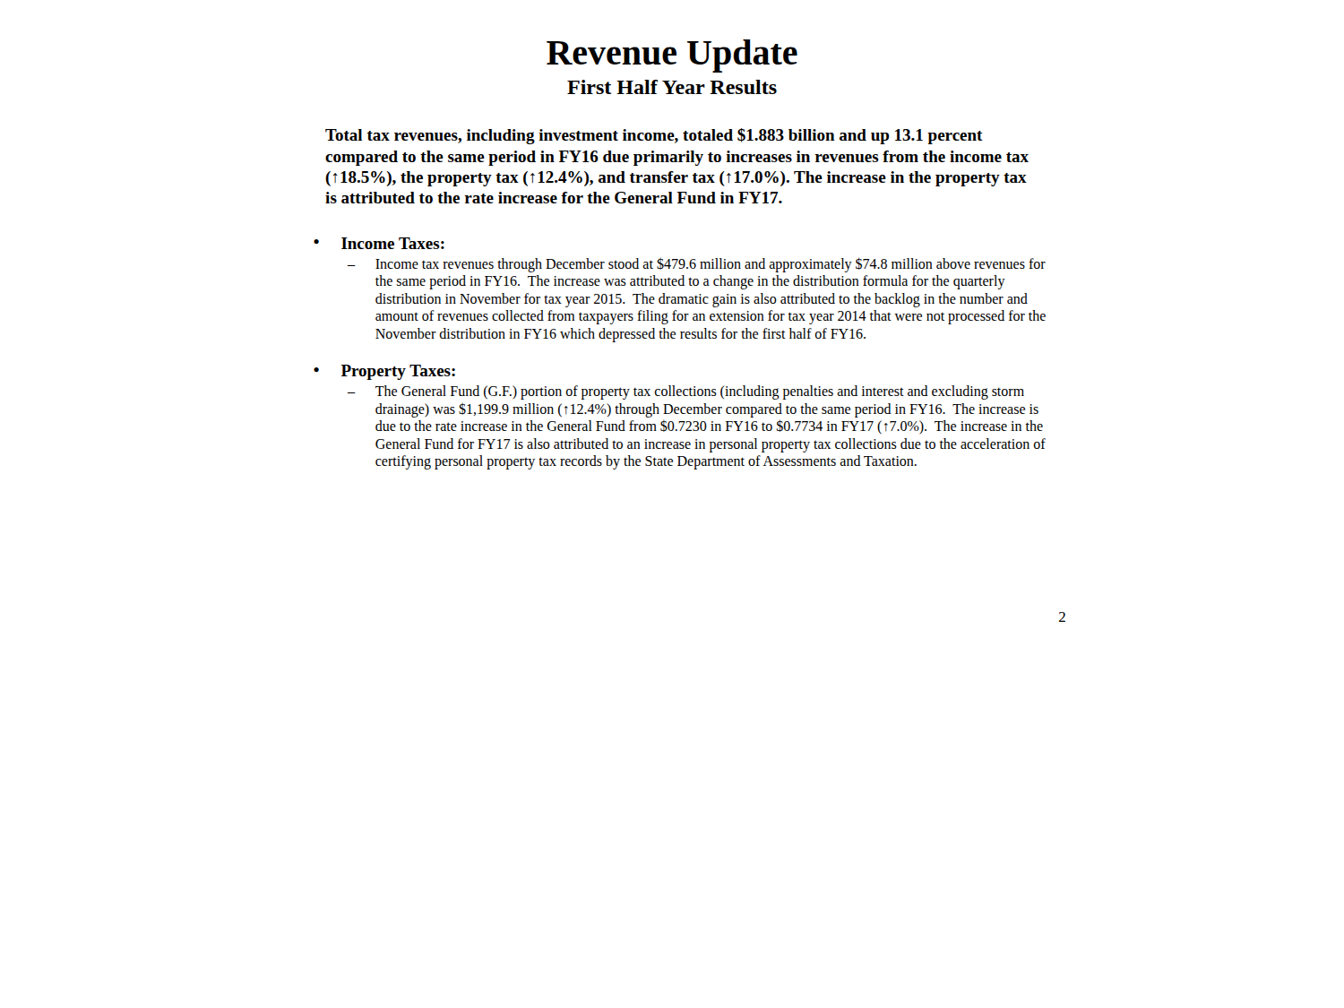Revenue Update
First Half Year Results
Total tax revenues, including investment income, totaled $1.883 billion and up 13.1 percent compared to the same period in FY16 due primarily to increases in revenues from the income tax (↑18.5%), the property tax (↑12.4%), and transfer tax (↑17.0%). The increase in the property tax is attributed to the rate increase for the General Fund in FY17.
Income Taxes:
Income tax revenues through December stood at $479.6 million and approximately $74.8 million above revenues for the same period in FY16. The increase was attributed to a change in the distribution formula for the quarterly distribution in November for tax year 2015. The dramatic gain is also attributed to the backlog in the number and amount of revenues collected from taxpayers filing for an extension for tax year 2014 that were not processed for the November distribution in FY16 which depressed the results for the first half of FY16.
Property Taxes:
The General Fund (G.F.) portion of property tax collections (including penalties and interest and excluding storm drainage) was $1,199.9 million (↑12.4%) through December compared to the same period in FY16. The increase is due to the rate increase in the General Fund from $0.7230 in FY16 to $0.7734 in FY17 (↑7.0%). The increase in the General Fund for FY17 is also attributed to an increase in personal property tax collections due to the acceleration of certifying personal property tax records by the State Department of Assessments and Taxation.
2